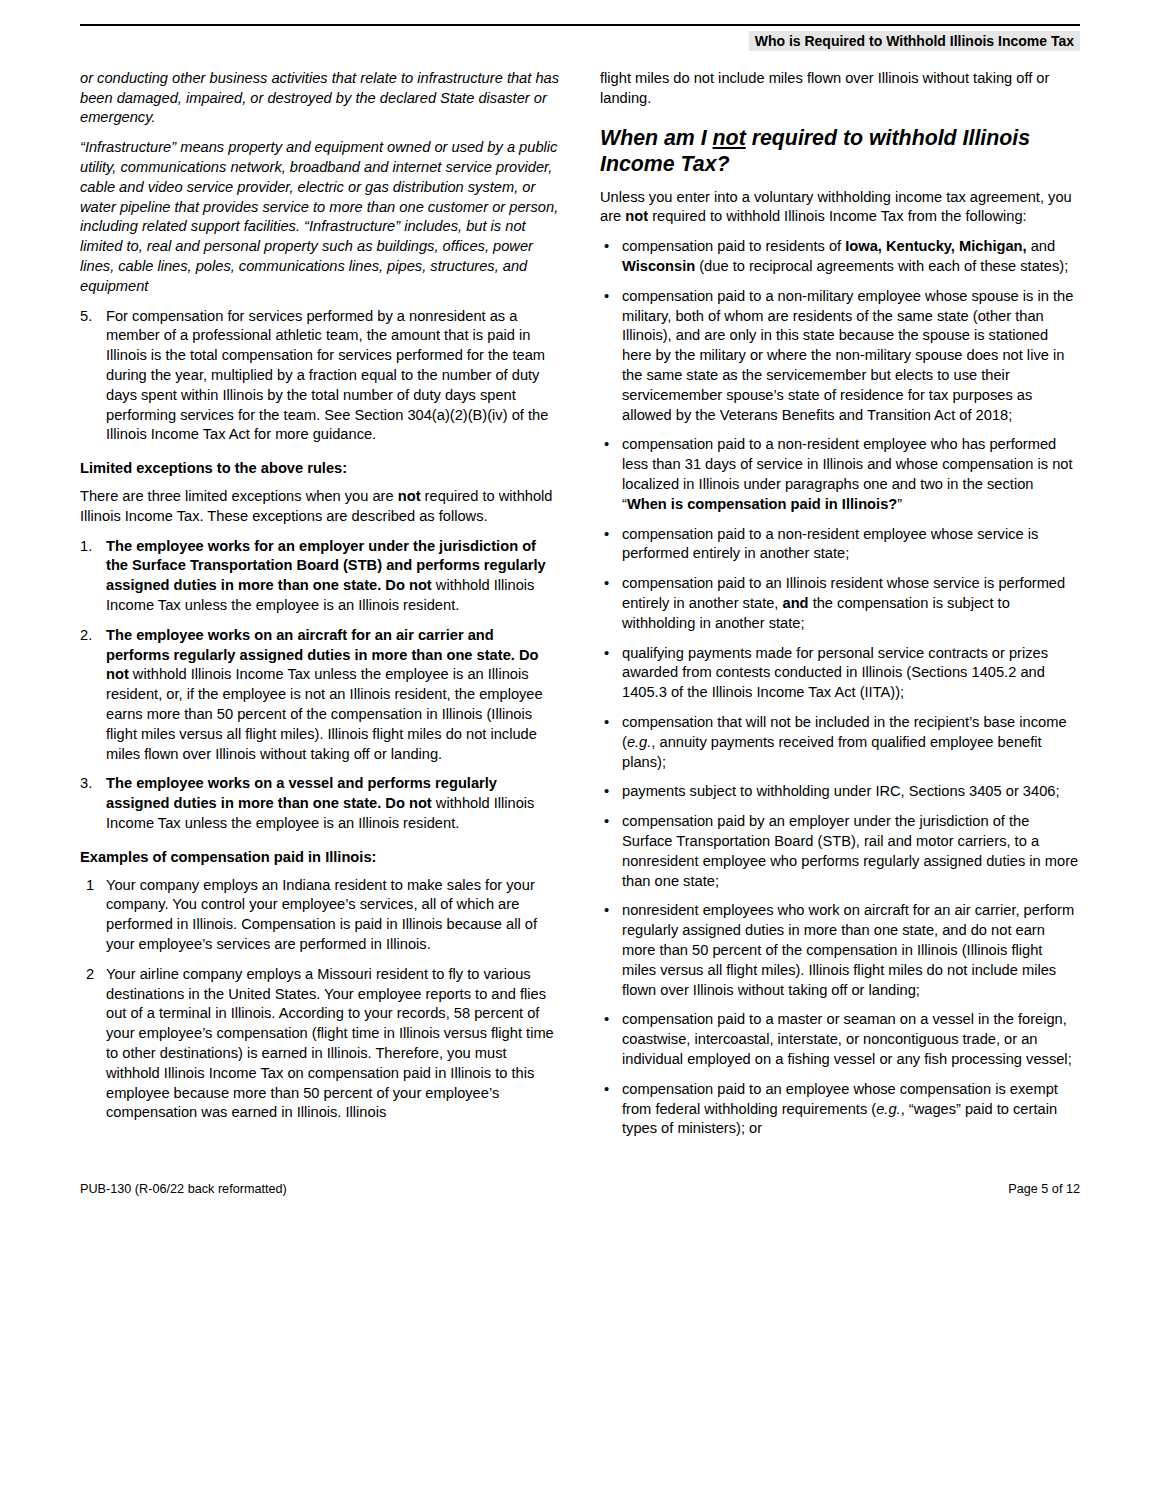Who is Required to Withhold Illinois Income Tax
or conducting other business activities that relate to infrastructure that has been damaged, impaired, or destroyed by the declared State disaster or emergency.
“Infrastructure” means property and equipment owned or used by a public utility, communications network, broadband and internet service provider, cable and video service provider, electric or gas distribution system, or water pipeline that provides service to more than one customer or person, including related support facilities. “Infrastructure” includes, but is not limited to, real and personal property such as buildings, offices, power lines, cable lines, poles, communications lines, pipes, structures, and equipment
5. For compensation for services performed by a nonresident as a member of a professional athletic team, the amount that is paid in Illinois is the total compensation for services performed for the team during the year, multiplied by a fraction equal to the number of duty days spent within Illinois by the total number of duty days spent performing services for the team. See Section 304(a)(2)(B)(iv) of the Illinois Income Tax Act for more guidance.
Limited exceptions to the above rules:
There are three limited exceptions when you are not required to withhold Illinois Income Tax. These exceptions are described as follows.
1. The employee works for an employer under the jurisdiction of the Surface Transportation Board (STB) and performs regularly assigned duties in more than one state. Do not withhold Illinois Income Tax unless the employee is an Illinois resident.
2. The employee works on an aircraft for an air carrier and performs regularly assigned duties in more than one state. Do not withhold Illinois Income Tax unless the employee is an Illinois resident, or, if the employee is not an Illinois resident, the employee earns more than 50 percent of the compensation in Illinois (Illinois flight miles versus all flight miles). Illinois flight miles do not include miles flown over Illinois without taking off or landing.
3. The employee works on a vessel and performs regularly assigned duties in more than one state. Do not withhold Illinois Income Tax unless the employee is an Illinois resident.
Examples of compensation paid in Illinois:
1 Your company employs an Indiana resident to make sales for your company. You control your employee’s services, all of which are performed in Illinois. Compensation is paid in Illinois because all of your employee’s services are performed in Illinois.
2 Your airline company employs a Missouri resident to fly to various destinations in the United States. Your employee reports to and flies out of a terminal in Illinois. According to your records, 58 percent of your employee’s compensation (flight time in Illinois versus flight time to other destinations) is earned in Illinois. Therefore, you must withhold Illinois Income Tax on compensation paid in Illinois to this employee because more than 50 percent of your employee’s compensation was earned in Illinois. Illinois
flight miles do not include miles flown over Illinois without taking off or landing.
When am I not required to withhold Illinois Income Tax?
Unless you enter into a voluntary withholding income tax agreement, you are not required to withhold Illinois Income Tax from the following:
compensation paid to residents of Iowa, Kentucky, Michigan, and Wisconsin (due to reciprocal agreements with each of these states);
compensation paid to a non-military employee whose spouse is in the military, both of whom are residents of the same state (other than Illinois), and are only in this state because the spouse is stationed here by the military or where the non-military spouse does not live in the same state as the servicemember but elects to use their servicemember spouse’s state of residence for tax purposes as allowed by the Veterans Benefits and Transition Act of 2018;
compensation paid to a non-resident employee who has performed less than 31 days of service in Illinois and whose compensation is not localized in Illinois under paragraphs one and two in the section “When is compensation paid in Illinois?”
compensation paid to a non-resident employee whose service is performed entirely in another state;
compensation paid to an Illinois resident whose service is performed entirely in another state, and the compensation is subject to withholding in another state;
qualifying payments made for personal service contracts or prizes awarded from contests conducted in Illinois (Sections 1405.2 and 1405.3 of the Illinois Income Tax Act (IITA));
compensation that will not be included in the recipient’s base income (e.g., annuity payments received from qualified employee benefit plans);
payments subject to withholding under IRC, Sections 3405 or 3406;
compensation paid by an employer under the jurisdiction of the Surface Transportation Board (STB), rail and motor carriers, to a nonresident employee who performs regularly assigned duties in more than one state;
nonresident employees who work on aircraft for an air carrier, perform regularly assigned duties in more than one state, and do not earn more than 50 percent of the compensation in Illinois (Illinois flight miles versus all flight miles). Illinois flight miles do not include miles flown over Illinois without taking off or landing;
compensation paid to a master or seaman on a vessel in the foreign, coastwise, intercoastal, interstate, or noncontiguous trade, or an individual employed on a fishing vessel or any fish processing vessel;
compensation paid to an employee whose compensation is exempt from federal withholding requirements (e.g., “wages” paid to certain types of ministers); or
PUB-130 (R-06/22 back reformatted)
Page 5 of 12